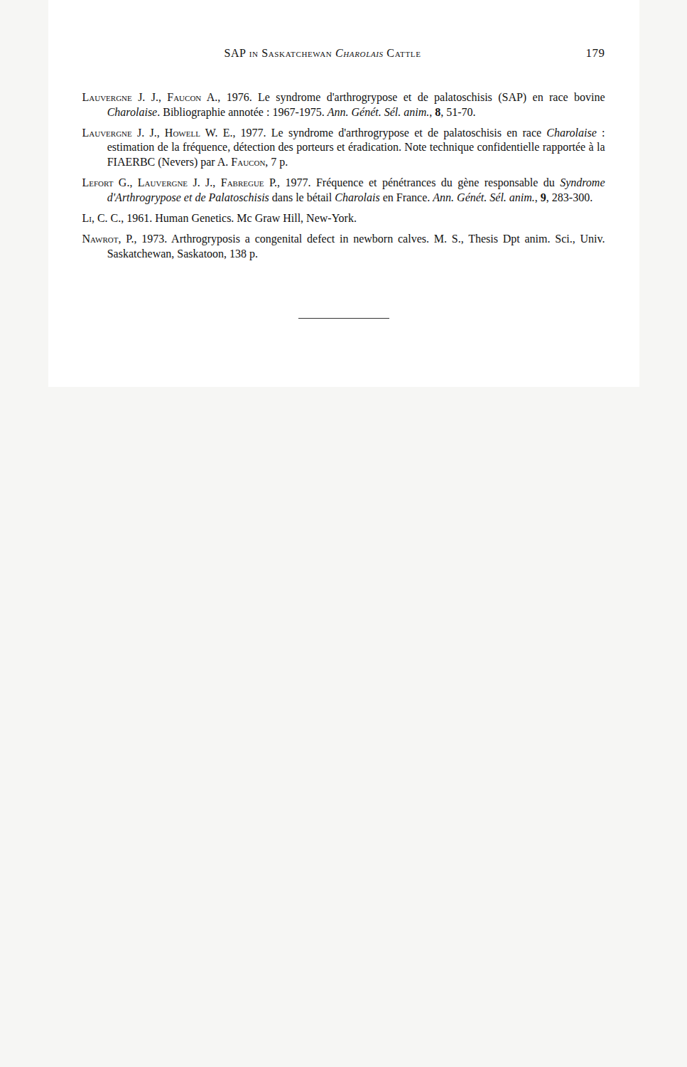SAP in Saskatchewan Charolais Cattle 179
Lauvergne J. J., Faucon A., 1976. Le syndrome d'arthrogrypose et de palatoschisis (SAP) en race bovine Charolaise. Bibliographie annotée : 1967-1975. Ann. Génét. Sél. anim., 8, 51-70.
Lauvergne J. J., Howell W. E., 1977. Le syndrome d'arthrogrypose et de palatoschisis en race Charolaise : estimation de la fréquence, détection des porteurs et éradication. Note technique confidentielle rapportée à la FIAERBC (Nevers) par A. Faucon, 7 p.
Lefort G., Lauvergne J. J., Fabregue P., 1977. Fréquence et pénétrances du gène responsable du Syndrome d'Arthrogrypose et de Palatoschisis dans le bétail Charolais en France. Ann. Génét. Sél. anim., 9, 283-300.
Li, C. C., 1961. Human Genetics. Mc Graw Hill, New-York.
Nawrot, P., 1973. Arthrogryposis a congenital defect in newborn calves. M. S., Thesis Dpt anim. Sci., Univ. Saskatchewan, Saskatoon, 138 p.